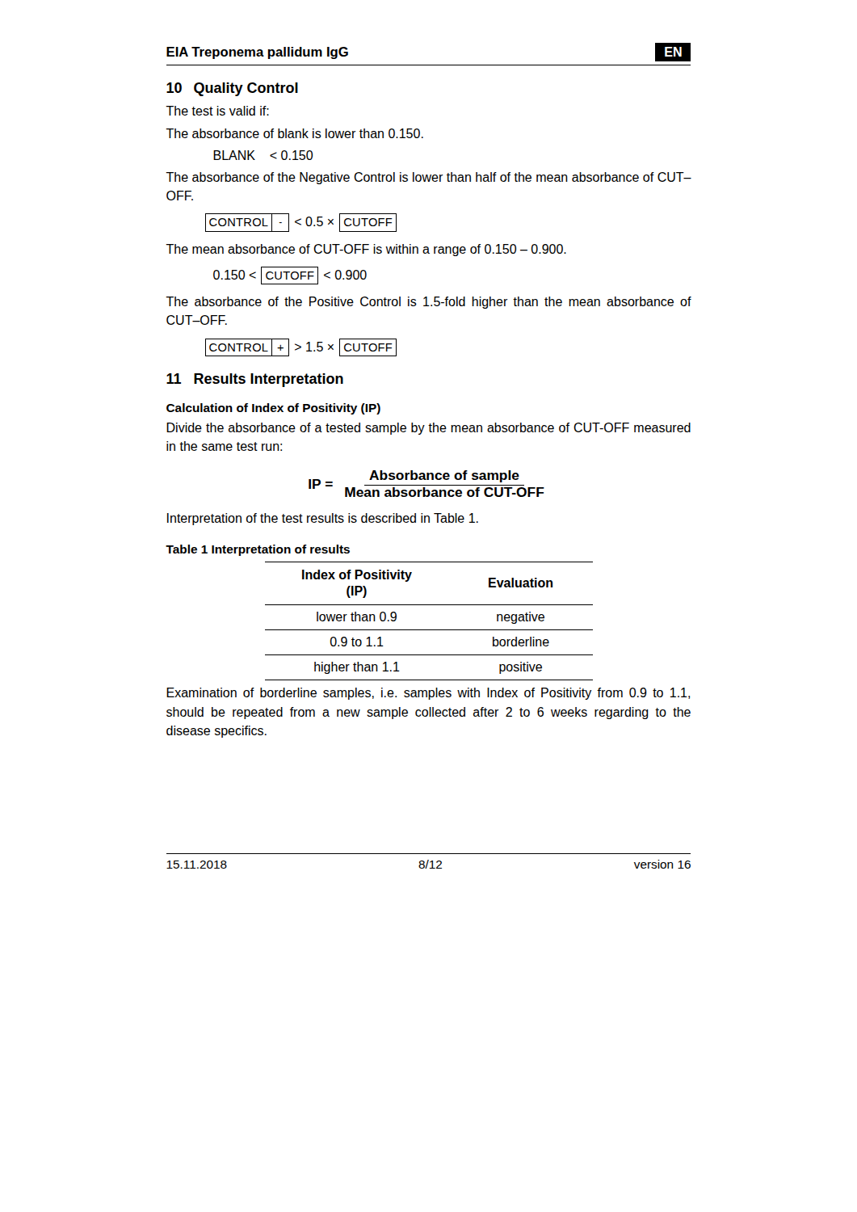EIA Treponema pallidum IgG
EN
10 Quality Control
The test is valid if:
The absorbance of blank is lower than 0.150.
BLANK < 0.150
The absorbance of the Negative Control is lower than half of the mean absorbance of CUT–OFF.
CONTROL- < 0.5 × CUTOFF
The mean absorbance of CUT-OFF is within a range of 0.150 – 0.900.
0.150 < CUTOFF < 0.900
The absorbance of the Positive Control is 1.5-fold higher than the mean absorbance of CUT–OFF.
CONTROL+ > 1.5 × CUTOFF
11 Results Interpretation
Calculation of Index of Positivity (IP)
Divide the absorbance of a tested sample by the mean absorbance of CUT-OFF measured in the same test run:
IP = Absorbance of sample
Mean absorbance of CUT-OFF
Interpretation of the test results is described in Table 1.
Table 1 Interpretation of results
| Index of Positivity (IP) | Evaluation |
| --- | --- |
| lower than 0.9 | negative |
| 0.9 to 1.1 | borderline |
| higher than 1.1 | positive |
Examination of borderline samples, i.e. samples with Index of Positivity from 0.9 to 1.1, should be repeated from a new sample collected after 2 to 6 weeks regarding to the disease specifics.
15.11.2018 8/12 version 16